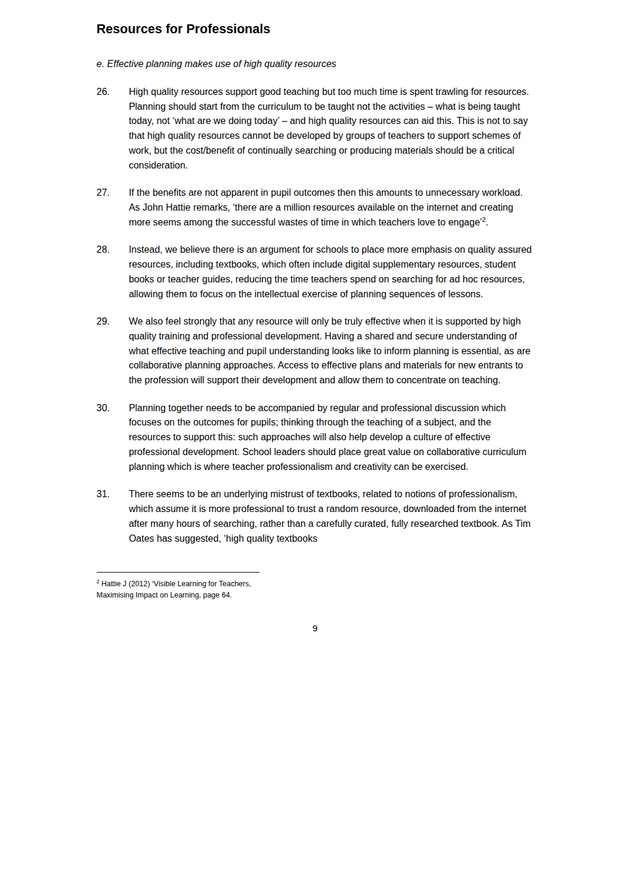Resources for Professionals
e. Effective planning makes use of high quality resources
26.
High quality resources support good teaching but too much time is spent trawling for resources. Planning should start from the curriculum to be taught not the activities – what is being taught today, not ‘what are we doing today’ – and high quality resources can aid this. This is not to say that high quality resources cannot be developed by groups of teachers to support schemes of work, but the cost/benefit of continually searching or producing materials should be a critical consideration.
27.
If the benefits are not apparent in pupil outcomes then this amounts to unnecessary workload. As John Hattie remarks, ‘there are a million resources available on the internet and creating more seems among the successful wastes of time in which teachers love to engage’2.
28.
Instead, we believe there is an argument for schools to place more emphasis on quality assured resources, including textbooks, which often include digital supplementary resources, student books or teacher guides, reducing the time teachers spend on searching for ad hoc resources, allowing them to focus on the intellectual exercise of planning sequences of lessons.
29.
We also feel strongly that any resource will only be truly effective when it is supported by high quality training and professional development. Having a shared and secure understanding of what effective teaching and pupil understanding looks like to inform planning is essential, as are collaborative planning approaches. Access to effective plans and materials for new entrants to the profession will support their development and allow them to concentrate on teaching.
30.
Planning together needs to be accompanied by regular and professional discussion which focuses on the outcomes for pupils; thinking through the teaching of a subject, and the resources to support this: such approaches will also help develop a culture of effective professional development. School leaders should place great value on collaborative curriculum planning which is where teacher professionalism and creativity can be exercised.
31.
There seems to be an underlying mistrust of textbooks, related to notions of professionalism, which assume it is more professional to trust a random resource, downloaded from the internet after many hours of searching, rather than a carefully curated, fully researched textbook. As Tim Oates has suggested, ‘high quality textbooks
2 Hattie J (2012) ‘Visible Learning for Teachers, Maximising Impact on Learning, page 64.
9